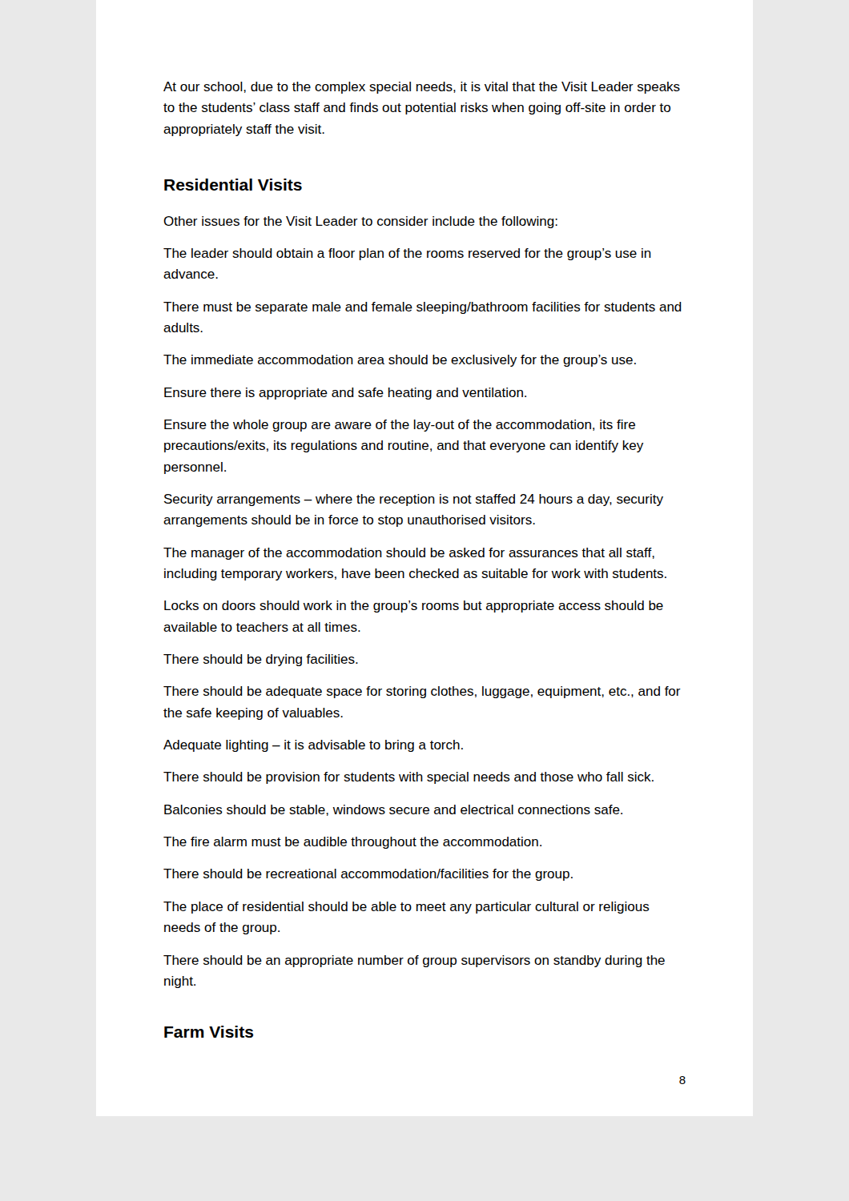At our school, due to the complex special needs, it is vital that the Visit Leader speaks to the students’ class staff and finds out potential risks when going off-site in order to appropriately staff the visit.
Residential Visits
Other issues for the Visit Leader to consider include the following:
The leader should obtain a floor plan of the rooms reserved for the group’s use in advance.
There must be separate male and female sleeping/bathroom facilities for students and adults.
The immediate accommodation area should be exclusively for the group’s use.
Ensure there is appropriate and safe heating and ventilation.
Ensure the whole group are aware of the lay-out of the accommodation, its fire precautions/exits, its regulations and routine, and that everyone can identify key personnel.
Security arrangements – where the reception is not staffed 24 hours a day, security arrangements should be in force to stop unauthorised visitors.
The manager of the accommodation should be asked for assurances that all staff, including temporary workers, have been checked as suitable for work with students.
Locks on doors should work in the group’s rooms but appropriate access should be available to teachers at all times.
There should be drying facilities.
There should be adequate space for storing clothes, luggage, equipment, etc., and for the safe keeping of valuables.
Adequate lighting – it is advisable to bring a torch.
There should be provision for students with special needs and those who fall sick.
Balconies should be stable, windows secure and electrical connections safe.
The fire alarm must be audible throughout the accommodation.
There should be recreational accommodation/facilities for the group.
The place of residential should be able to meet any particular cultural or religious needs of the group.
There should be an appropriate number of group supervisors on standby during the night.
Farm Visits
8